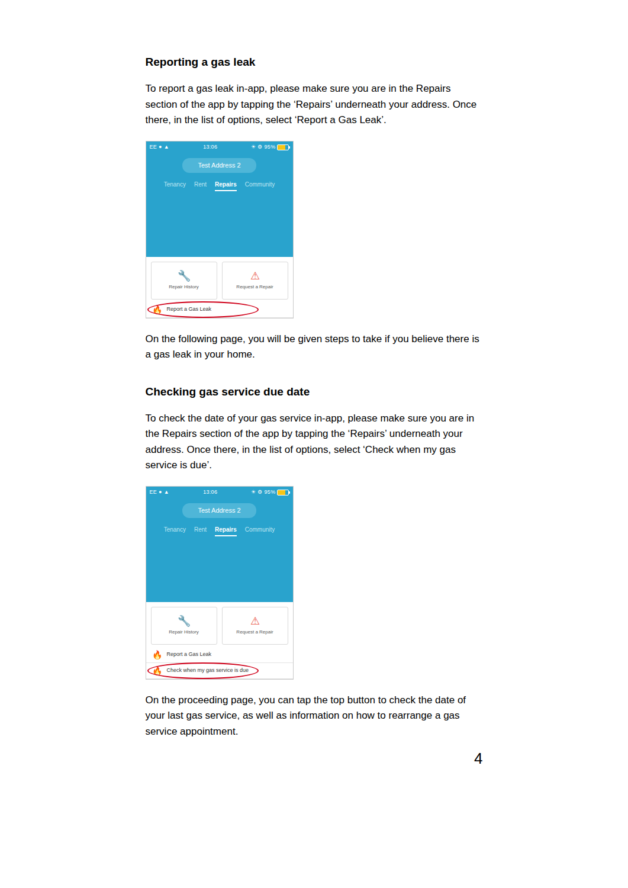Reporting a gas leak
To report a gas leak in-app, please make sure you are in the Repairs section of the app by tapping the ‘Repairs’ underneath your address. Once there, in the list of options, select ‘Report a Gas Leak’.
EE ● ▲ 13:06 ☀ ⚙ 95%
Test Address 2
Tenancy Rent Repairs Community
🔧 Repair History
⚠ Request a Repair
🔥 Report a Gas Leak
On the following page, you will be given steps to take if you believe there is a gas leak in your home.
Checking gas service due date
To check the date of your gas service in-app, please make sure you are in the Repairs section of the app by tapping the ‘Repairs’ underneath your address. Once there, in the list of options, select ‘Check when my gas service is due’.
EE ● ▲ 13:06 ☀ ⚙ 95%
Test Address 2
Tenancy Rent Repairs Community
🔧 Repair History
⚠ Request a Repair
🔥 Report a Gas Leak
🔥 Check when my gas service is due
On the proceeding page, you can tap the top button to check the date of your last gas service, as well as information on how to rearrange a gas service appointment.
4